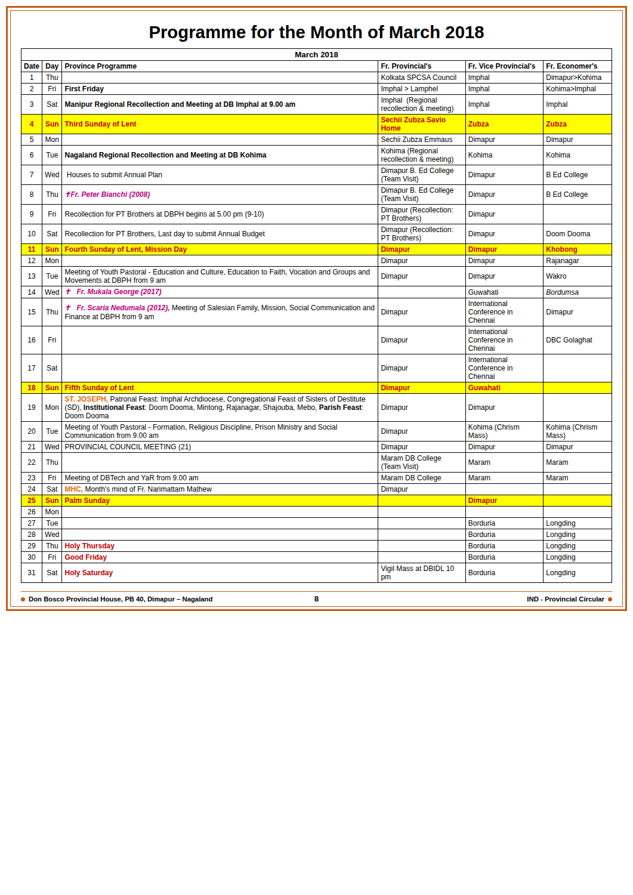Programme for the Month of March 2018
| March 2018 |
| Date | Day | Province Programme | Fr. Provincial's | Fr. Vice Provincial's | Fr. Economer's |
| 1 | Thu | | Kolkata SPCSA Council | Imphal | Dimapur>Kohima |
| 2 | Fri | First Friday | Imphal > Lamphel | Imphal | Kohima>Imphal |
| 3 | Sat | Manipur Regional Recollection and Meeting at DB Imphal at 9.00 am | Imphal (Regional recollection & meeting) | Imphal | Imphal |
| 4 | Sun | Third Sunday of Lent | Sechii Zubza Savio Home | Zubza | Zubza |
| 5 | Mon | | Sechii Zubza Emmaus | Dimapur | Dimapur |
| 6 | Tue | Nagaland Regional Recollection and Meeting at DB Kohima | Kohima (Regional recollection & meeting) | Kohima | Kohima |
| 7 | Wed | Houses to submit Annual Plan | Dimapur B. Ed College (Team Visit) | Dimapur | B Ed College |
| 8 | Thu | ✝ Fr. Peter Bianchi (2008) | Dimapur B. Ed College (Team Visit) | Dimapur | B Ed College |
| 9 | Fri | Recollection for PT Brothers at DBPH begins at 5.00 pm (9-10) | Dimapur (Recollection: PT Brothers) | Dimapur | |
| 10 | Sat | Recollection for PT Brothers, Last day to submit Annual Budget | Dimapur (Recollection: PT Brothers) | Dimapur | Doom Dooma |
| 11 | Sun | Fourth Sunday of Lent, Mission Day | Dimapur | Dimapur | Khobong |
| 12 | Mon | | Dimapur | Dimapur | Rajanagar |
| 13 | Tue | Meeting of Youth Pastoral - Education and Culture, Education to Faith, Vocation and Groups and Movements at DBPH from 9 am | Dimapur | Dimapur | Wakro |
| 14 | Wed | ✝ Fr. Mukala George (2017) | | Guwahati | Bordumsa |
| 15 | Thu | ✝ Fr. Scaria Nedumala (2012), Meeting of Salesian Family, Mission, Social Communication and Finance at DBPH from 9 am | Dimapur | International Conference in Chennai | Dimapur |
| 16 | Fri | | Dimapur | International Conference in Chennai | DBC Golaghat |
| 17 | Sat | | Dimapur | International Conference in Chennai | |
| 18 | Sun | Fifth Sunday of Lent | Dimapur | Guwahati | |
| 19 | Mon | ST. JOSEPH, Patronal Feast: Imphal Archdiocese, Congregational Feast of Sisters of Destitute (SD), Institutional Feast : Doom Dooma, Mintong, Rajanagar, Shajouba, Mebo, Parish Feast : Doom Dooma | Dimapur | Dimapur | |
| 20 | Tue | Meeting of Youth Pastoral - Formation, Religious Discipline, Prison Ministry and Social Communication from 9.00 am | Dimapur | Kohima (Chrism Mass) | Kohima (Chrism Mass) |
| 21 | Wed | PROVINCIAL COUNCIL MEETING (21) | Dimapur | Dimapur | Dimapur |
| 22 | Thu | | Maram DB College (Team Visit) | Maram | Maram |
| 23 | Fri | Meeting of DBTech and YaR from 9.00 am | Maram DB College | Maram | Maram |
| 24 | Sat | MHC, Month's mind of Fr. Narimattam Mathew | Dimapur | | |
| 25 | Sun | Palm Sunday | | Dimapur | |
| 26 | Mon | | | | |
| 27 | Tue | | | Borduria | Longding |
| 28 | Wed | | | Borduria | Longding |
| 29 | Thu | Holy Thursday | | Borduria | Longding |
| 30 | Fri | Good Friday | | Borduria | Longding |
| 31 | Sat | Holy Saturday | Vigil Mass at DBIDL 10 pm | Borduria | Longding |
Don Bosco Provincial House, PB 40, Dimapur – Nagaland
8
IND - Provincial Circular